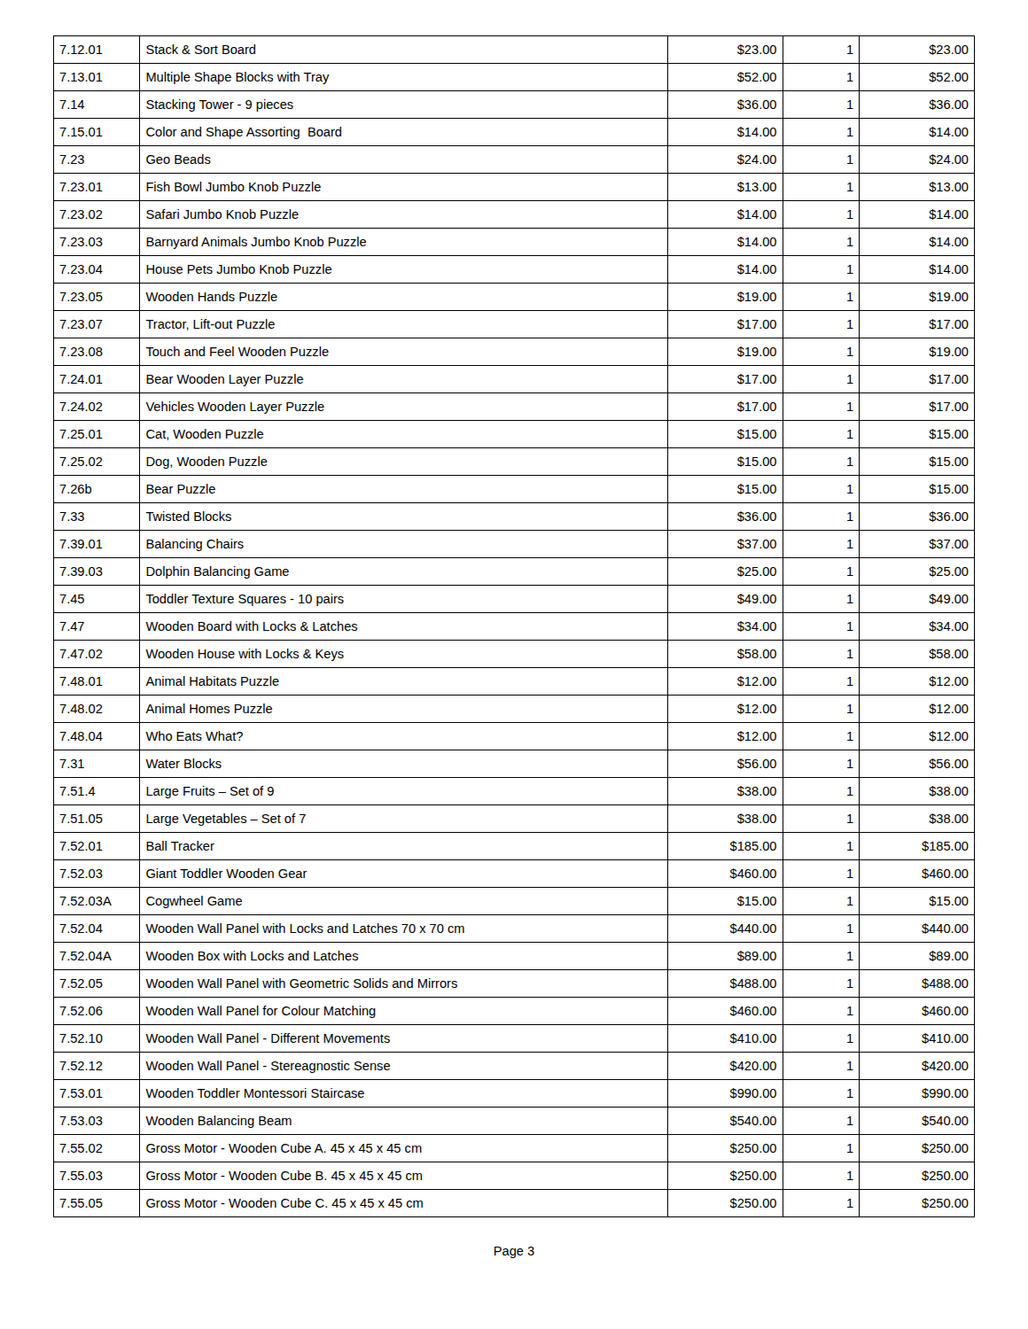| 7.12.01 | Stack & Sort Board | $23.00 | 1 | $23.00 |
| 7.13.01 | Multiple Shape Blocks with Tray | $52.00 | 1 | $52.00 |
| 7.14 | Stacking Tower - 9 pieces | $36.00 | 1 | $36.00 |
| 7.15.01 | Color and Shape Assorting Board | $14.00 | 1 | $14.00 |
| 7.23 | Geo Beads | $24.00 | 1 | $24.00 |
| 7.23.01 | Fish Bowl Jumbo Knob Puzzle | $13.00 | 1 | $13.00 |
| 7.23.02 | Safari Jumbo Knob Puzzle | $14.00 | 1 | $14.00 |
| 7.23.03 | Barnyard Animals Jumbo Knob Puzzle | $14.00 | 1 | $14.00 |
| 7.23.04 | House Pets Jumbo Knob Puzzle | $14.00 | 1 | $14.00 |
| 7.23.05 | Wooden Hands Puzzle | $19.00 | 1 | $19.00 |
| 7.23.07 | Tractor, Lift-out Puzzle | $17.00 | 1 | $17.00 |
| 7.23.08 | Touch and Feel Wooden Puzzle | $19.00 | 1 | $19.00 |
| 7.24.01 | Bear Wooden Layer Puzzle | $17.00 | 1 | $17.00 |
| 7.24.02 | Vehicles Wooden Layer Puzzle | $17.00 | 1 | $17.00 |
| 7.25.01 | Cat, Wooden Puzzle | $15.00 | 1 | $15.00 |
| 7.25.02 | Dog, Wooden Puzzle | $15.00 | 1 | $15.00 |
| 7.26b | Bear Puzzle | $15.00 | 1 | $15.00 |
| 7.33 | Twisted Blocks | $36.00 | 1 | $36.00 |
| 7.39.01 | Balancing Chairs | $37.00 | 1 | $37.00 |
| 7.39.03 | Dolphin Balancing Game | $25.00 | 1 | $25.00 |
| 7.45 | Toddler Texture Squares - 10 pairs | $49.00 | 1 | $49.00 |
| 7.47 | Wooden Board with Locks & Latches | $34.00 | 1 | $34.00 |
| 7.47.02 | Wooden House with Locks & Keys | $58.00 | 1 | $58.00 |
| 7.48.01 | Animal Habitats Puzzle | $12.00 | 1 | $12.00 |
| 7.48.02 | Animal Homes Puzzle | $12.00 | 1 | $12.00 |
| 7.48.04 | Who Eats What? | $12.00 | 1 | $12.00 |
| 7.31 | Water Blocks | $56.00 | 1 | $56.00 |
| 7.51.4 | Large Fruits – Set of 9 | $38.00 | 1 | $38.00 |
| 7.51.05 | Large Vegetables – Set of 7 | $38.00 | 1 | $38.00 |
| 7.52.01 | Ball Tracker | $185.00 | 1 | $185.00 |
| 7.52.03 | Giant Toddler Wooden Gear | $460.00 | 1 | $460.00 |
| 7.52.03A | Cogwheel Game | $15.00 | 1 | $15.00 |
| 7.52.04 | Wooden Wall Panel with Locks and Latches 70 x 70 cm | $440.00 | 1 | $440.00 |
| 7.52.04A | Wooden Box with Locks and Latches | $89.00 | 1 | $89.00 |
| 7.52.05 | Wooden Wall Panel with Geometric Solids and Mirrors | $488.00 | 1 | $488.00 |
| 7.52.06 | Wooden Wall Panel for Colour Matching | $460.00 | 1 | $460.00 |
| 7.52.10 | Wooden Wall Panel - Different Movements | $410.00 | 1 | $410.00 |
| 7.52.12 | Wooden Wall Panel - Stereagnostic Sense | $420.00 | 1 | $420.00 |
| 7.53.01 | Wooden Toddler Montessori Staircase | $990.00 | 1 | $990.00 |
| 7.53.03 | Wooden Balancing Beam | $540.00 | 1 | $540.00 |
| 7.55.02 | Gross Motor - Wooden Cube A. 45 x 45 x 45 cm | $250.00 | 1 | $250.00 |
| 7.55.03 | Gross Motor - Wooden Cube B. 45 x 45 x 45 cm | $250.00 | 1 | $250.00 |
| 7.55.05 | Gross Motor - Wooden Cube C. 45 x 45 x 45 cm | $250.00 | 1 | $250.00 |
Page 3